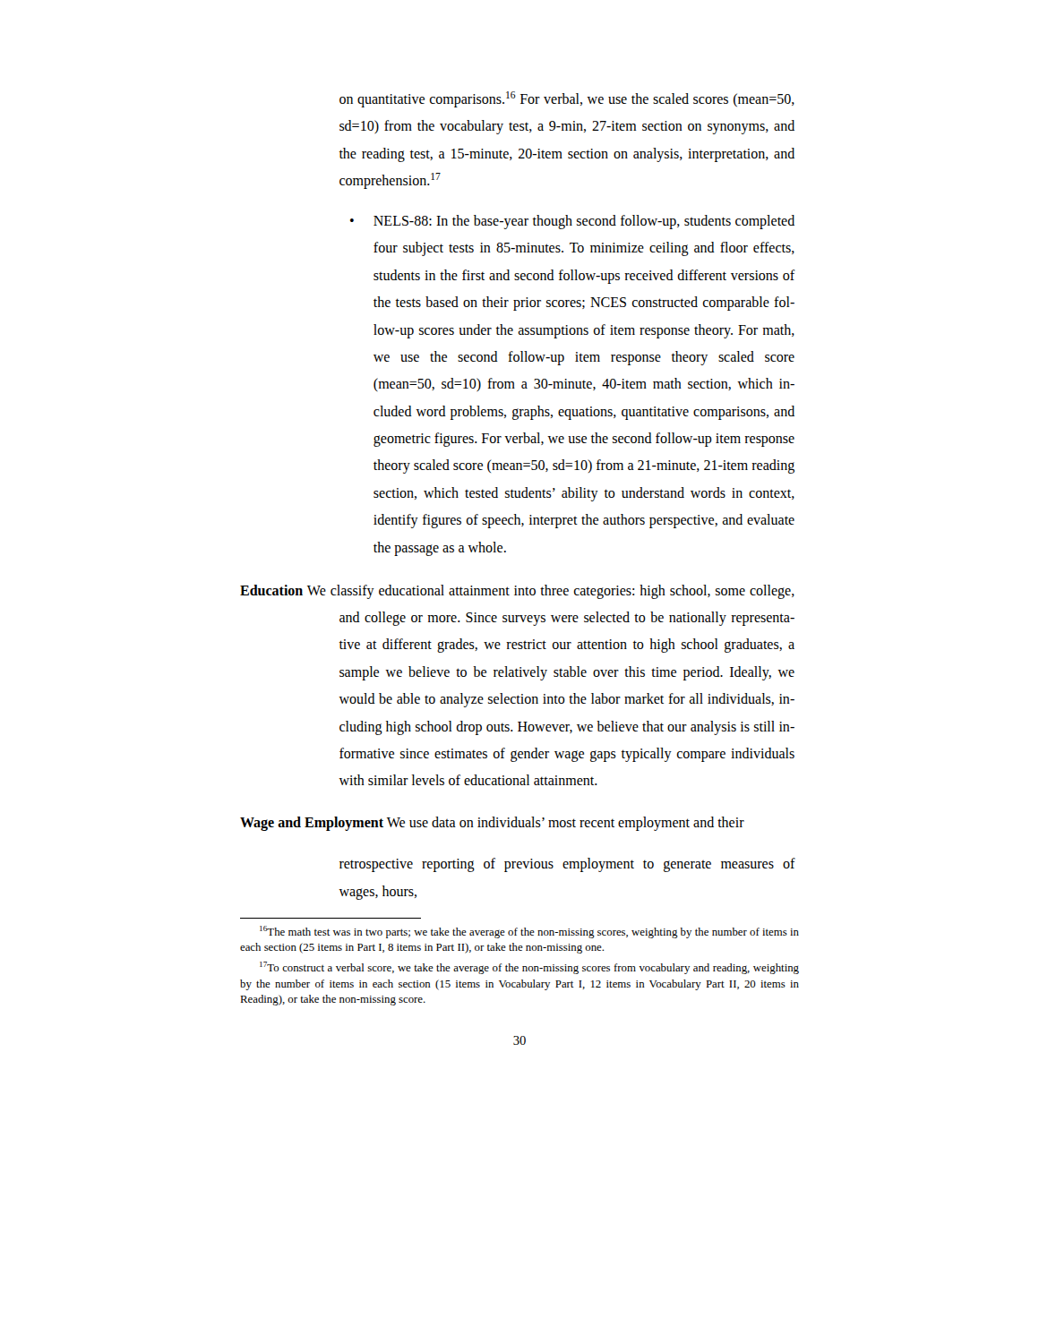on quantitative comparisons.16 For verbal, we use the scaled scores (mean=50, sd=10) from the vocabulary test, a 9-min, 27-item section on synonyms, and the reading test, a 15-minute, 20-item section on analysis, interpretation, and comprehension.17
NELS-88: In the base-year though second follow-up, students completed four subject tests in 85-minutes. To minimize ceiling and floor effects, students in the first and second follow-ups received different versions of the tests based on their prior scores; NCES constructed comparable follow-up scores under the assumptions of item response theory. For math, we use the second follow-up item response theory scaled score (mean=50, sd=10) from a 30-minute, 40-item math section, which included word problems, graphs, equations, quantitative comparisons, and geometric figures. For verbal, we use the second follow-up item response theory scaled score (mean=50, sd=10) from a 21-minute, 21-item reading section, which tested students’ ability to understand words in context, identify figures of speech, interpret the authors perspective, and evaluate the passage as a whole.
Education We classify educational attainment into three categories: high school, some college, and college or more. Since surveys were selected to be nationally representative at different grades, we restrict our attention to high school graduates, a sample we believe to be relatively stable over this time period. Ideally, we would be able to analyze selection into the labor market for all individuals, including high school drop outs. However, we believe that our analysis is still informative since estimates of gender wage gaps typically compare individuals with similar levels of educational attainment.
Wage and Employment We use data on individuals’ most recent employment and their
retrospective reporting of previous employment to generate measures of wages, hours,
16The math test was in two parts; we take the average of the non-missing scores, weighting by the number of items in each section (25 items in Part I, 8 items in Part II), or take the non-missing one.
17To construct a verbal score, we take the average of the non-missing scores from vocabulary and reading, weighting by the number of items in each section (15 items in Vocabulary Part I, 12 items in Vocabulary Part II, 20 items in Reading), or take the non-missing score.
30